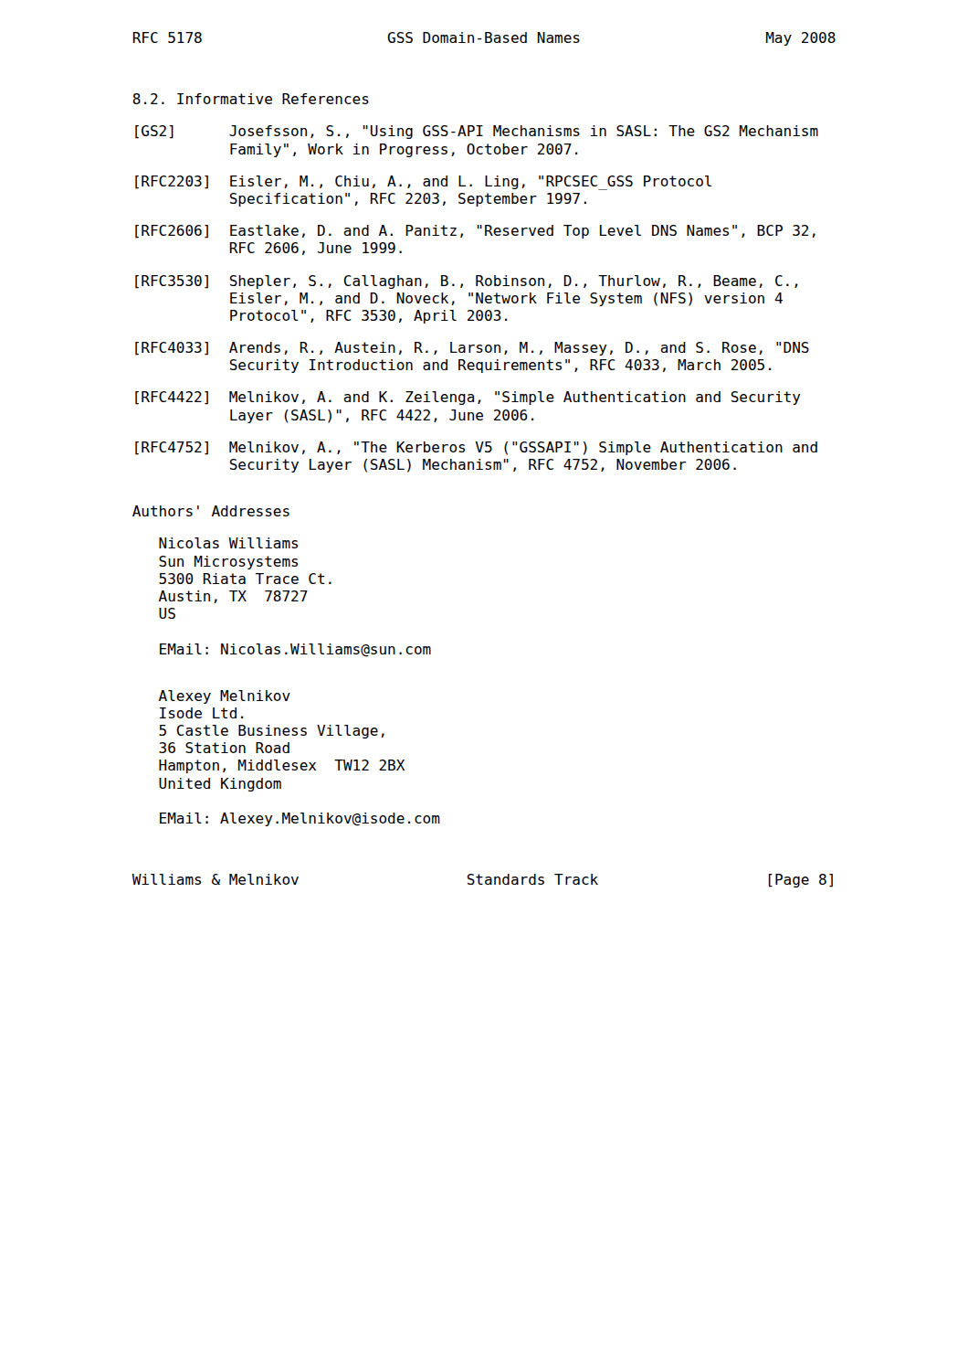RFC 5178 GSS Domain-Based Names May 2008
8.2. Informative References
[GS2]
Josefsson, S., "Using GSS-API Mechanisms in SASL: The GS2 Mechanism Family", Work in Progress, October 2007.
[RFC2203]
Eisler, M., Chiu, A., and L. Ling, "RPCSEC_GSS Protocol Specification", RFC 2203, September 1997.
[RFC2606]
Eastlake, D. and A. Panitz, "Reserved Top Level DNS Names", BCP 32, RFC 2606, June 1999.
[RFC3530]
Shepler, S., Callaghan, B., Robinson, D., Thurlow, R., Beame, C., Eisler, M., and D. Noveck, "Network File System (NFS) version 4 Protocol", RFC 3530, April 2003.
[RFC4033]
Arends, R., Austein, R., Larson, M., Massey, D., and S. Rose, "DNS Security Introduction and Requirements", RFC 4033, March 2005.
[RFC4422]
Melnikov, A. and K. Zeilenga, "Simple Authentication and Security Layer (SASL)", RFC 4422, June 2006.
[RFC4752]
Melnikov, A., "The Kerberos V5 ("GSSAPI") Simple Authentication and Security Layer (SASL) Mechanism", RFC 4752, November 2006.
Authors' Addresses
   Nicolas Williams
   Sun Microsystems
   5300 Riata Trace Ct.
   Austin, TX  78727
   US

   EMail: Nicolas.Williams@sun.com
   Alexey Melnikov
   Isode Ltd.
   5 Castle Business Village,
   36 Station Road
   Hampton, Middlesex  TW12 2BX
   United Kingdom

   EMail: Alexey.Melnikov@isode.com
Williams & Melnikov Standards Track [Page 8]